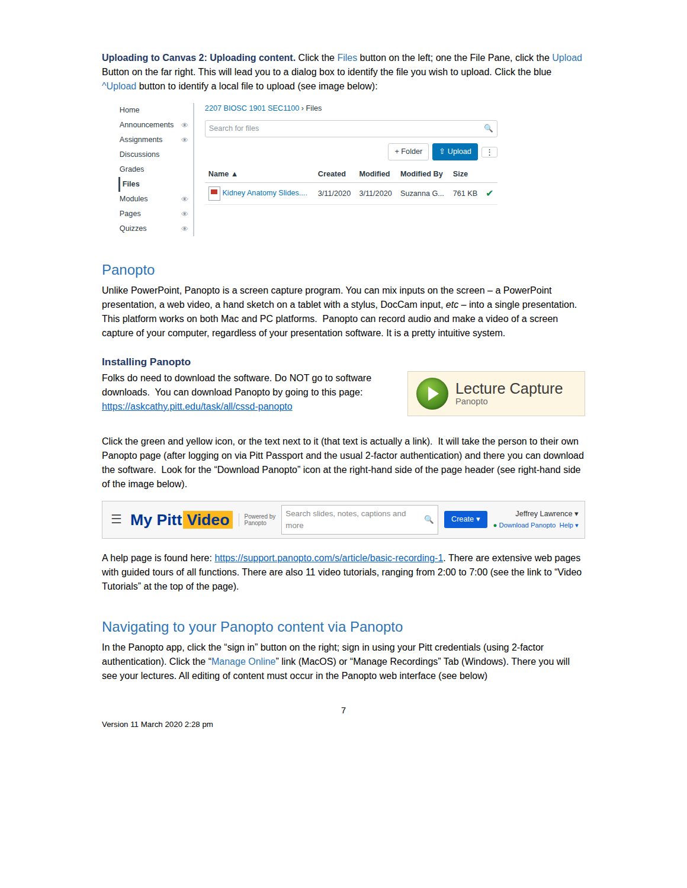Uploading to Canvas 2: Uploading content. Click the Files button on the left; one the File Pane, click the Upload Button on the far right. This will lead you to a dialog box to identify the file you wish to upload. Click the blue ^Upload button to identify a local file to upload (see image below):
Home
Announcements👁
Assignments👁
Discussions
Grades
Files
Modules👁
Pages👁
Quizzes👁
2207 BIOSC 1901 SEC1100 › Files
Search for files🔍
+ Folder ⇧ Upload ⋮
| Name ▲ | Created | Modified | Modified By | Size | |
| --- | --- | --- | --- | --- | --- |
| Kidney Anatomy Slides.... | 3/11/2020 | 3/11/2020 | Suzanna G... | 761 KB | ✔ |
Panopto
Unlike PowerPoint, Panopto is a screen capture program. You can mix inputs on the screen – a PowerPoint presentation, a web video, a hand sketch on a tablet with a stylus, DocCam input, etc – into a single presentation. This platform works on both Mac and PC platforms. Panopto can record audio and make a video of a screen capture of your computer, regardless of your presentation software. It is a pretty intuitive system.
Installing Panopto
Folks do need to download the software. Do NOT go to software downloads. You can download Panopto by going to this page: https://askcathy.pitt.edu/task/all/cssd-panopto
Lecture Capture
Panopto
Click the green and yellow icon, or the text next to it (that text is actually a link). It will take the person to their own Panopto page (after logging on via Pitt Passport and the usual 2-factor authentication) and there you can download the software. Look for the “Download Panopto” icon at the right-hand side of the page header (see right-hand side of the image below).
☰ My PittVideo Powered by
Panopto Search slides, notes, captions and more🔍 Create ▾ Jeffrey Lawrence ▾
● Download Panopto Help ▾
A help page is found here: https://support.panopto.com/s/article/basic-recording-1. There are extensive web pages with guided tours of all functions. There are also 11 video tutorials, ranging from 2:00 to 7:00 (see the link to “Video Tutorials” at the top of the page).
Navigating to your Panopto content via Panopto
In the Panopto app, click the “sign in” button on the right; sign in using your Pitt credentials (using 2-factor authentication). Click the “Manage Online” link (MacOS) or “Manage Recordings” Tab (Windows). There you will see your lectures. All editing of content must occur in the Panopto web interface (see below)
7
Version 11 March 2020 2:28 pm